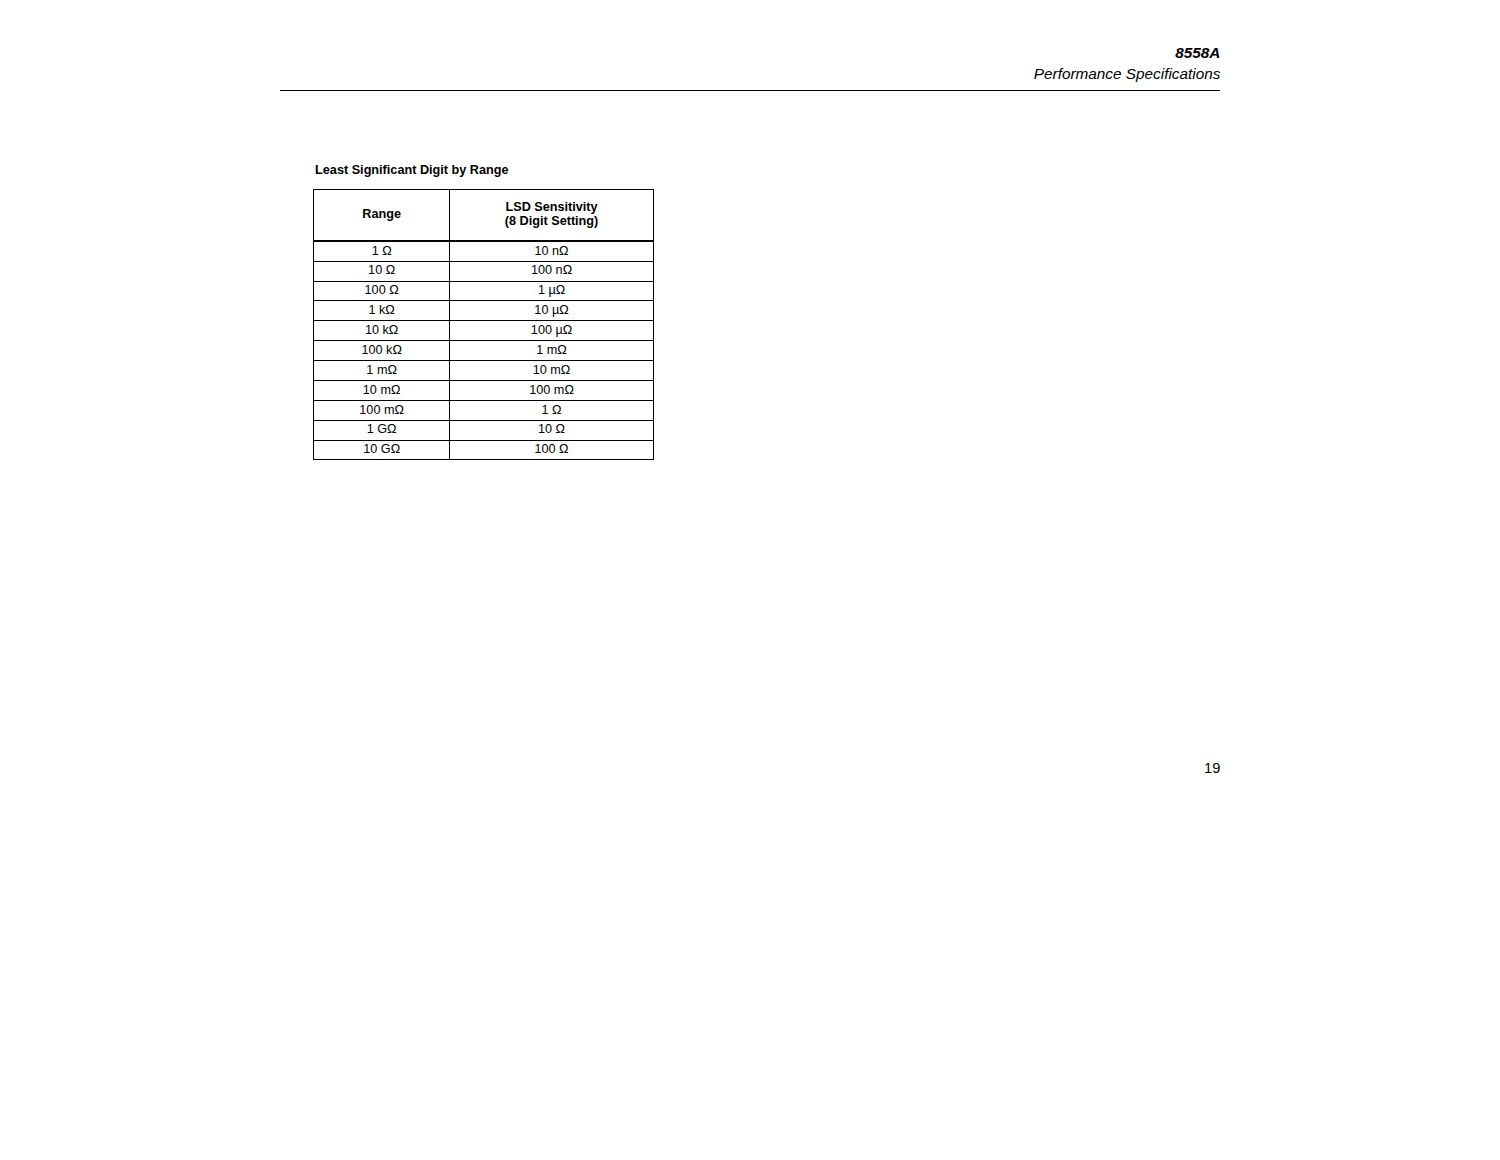8558A
Performance Specifications
Least Significant Digit by Range
| Range | LSD Sensitivity (8 Digit Setting) |
| --- | --- |
| 1 Ω | 10 nΩ |
| 10 Ω | 100 nΩ |
| 100 Ω | 1 µΩ |
| 1 kΩ | 10 µΩ |
| 10 kΩ | 100 µΩ |
| 100 kΩ | 1 mΩ |
| 1 mΩ | 10 mΩ |
| 10 mΩ | 100 mΩ |
| 100 mΩ | 1 Ω |
| 1 GΩ | 10 Ω |
| 10 GΩ | 100 Ω |
19